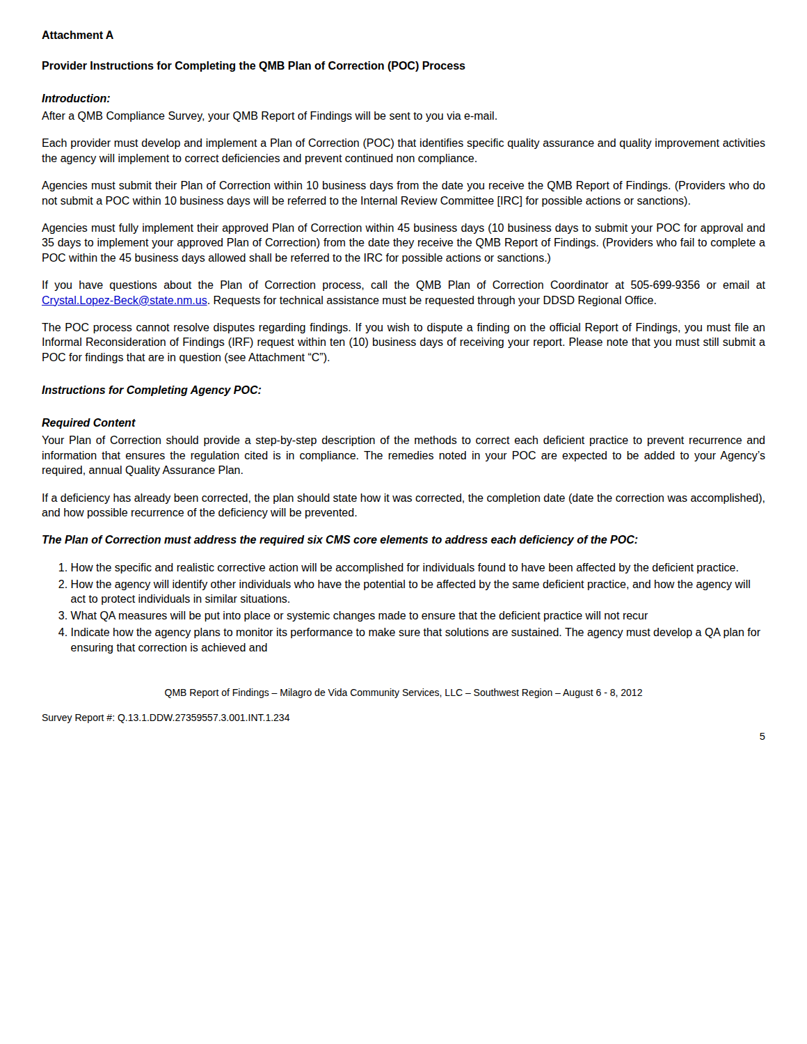Attachment A
Provider Instructions for Completing the QMB Plan of Correction (POC) Process
Introduction:
After a QMB Compliance Survey, your QMB Report of Findings will be sent to you via e-mail.
Each provider must develop and implement a Plan of Correction (POC) that identifies specific quality assurance and quality improvement activities the agency will implement to correct deficiencies and prevent continued non compliance.
Agencies must submit their Plan of Correction within 10 business days from the date you receive the QMB Report of Findings. (Providers who do not submit a POC within 10 business days will be referred to the Internal Review Committee [IRC] for possible actions or sanctions).
Agencies must fully implement their approved Plan of Correction within 45 business days (10 business days to submit your POC for approval and 35 days to implement your approved Plan of Correction) from the date they receive the QMB Report of Findings. (Providers who fail to complete a POC within the 45 business days allowed shall be referred to the IRC for possible actions or sanctions.)
If you have questions about the Plan of Correction process, call the QMB Plan of Correction Coordinator at 505-699-9356 or email at Crystal.Lopez-Beck@state.nm.us. Requests for technical assistance must be requested through your DDSD Regional Office.
The POC process cannot resolve disputes regarding findings. If you wish to dispute a finding on the official Report of Findings, you must file an Informal Reconsideration of Findings (IRF) request within ten (10) business days of receiving your report. Please note that you must still submit a POC for findings that are in question (see Attachment “C”).
Instructions for Completing Agency POC:
Required Content
Your Plan of Correction should provide a step-by-step description of the methods to correct each deficient practice to prevent recurrence and information that ensures the regulation cited is in compliance. The remedies noted in your POC are expected to be added to your Agency’s required, annual Quality Assurance Plan.
If a deficiency has already been corrected, the plan should state how it was corrected, the completion date (date the correction was accomplished), and how possible recurrence of the deficiency will be prevented.
The Plan of Correction must address the required six CMS core elements to address each deficiency of the POC:
How the specific and realistic corrective action will be accomplished for individuals found to have been affected by the deficient practice.
How the agency will identify other individuals who have the potential to be affected by the same deficient practice, and how the agency will act to protect individuals in similar situations.
What QA measures will be put into place or systemic changes made to ensure that the deficient practice will not recur
Indicate how the agency plans to monitor its performance to make sure that solutions are sustained. The agency must develop a QA plan for ensuring that correction is achieved and
QMB Report of Findings – Milagro de Vida Community Services, LLC – Southwest Region – August 6 - 8, 2012
Survey Report #: Q.13.1.DDW.27359557.3.001.INT.1.234
5